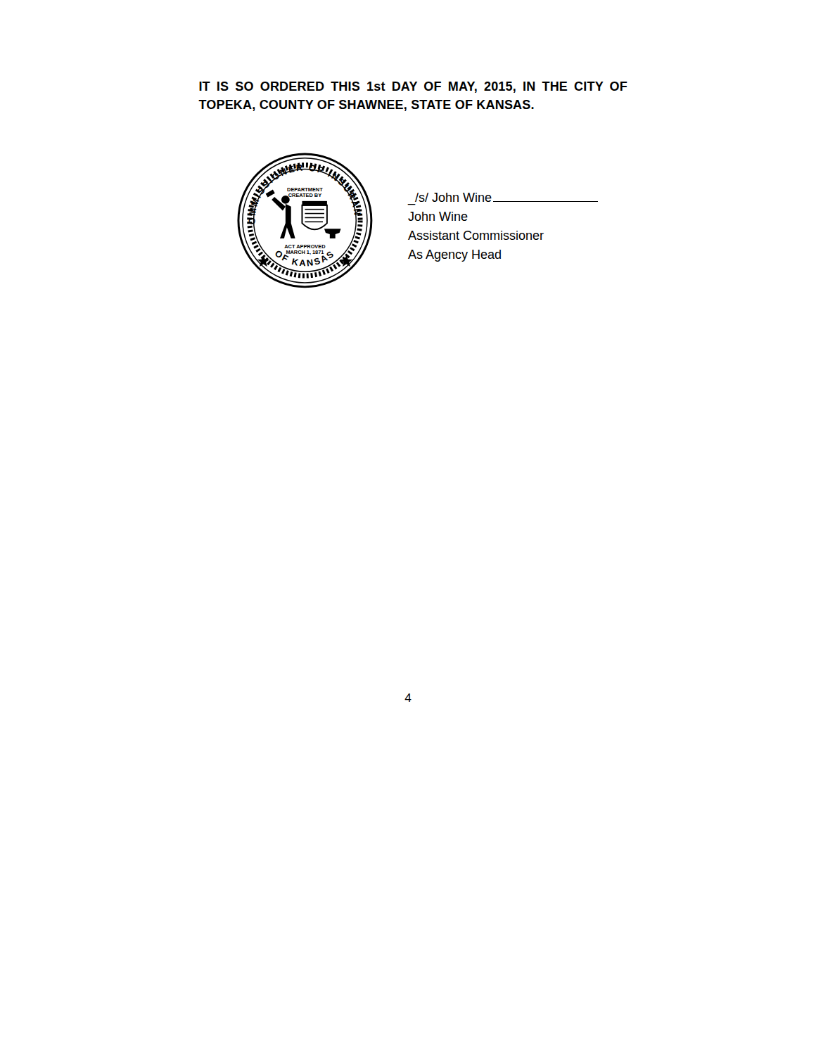IT IS SO ORDERED THIS 1st DAY OF MAY, 2015, IN THE CITY OF TOPEKA, COUNTY OF SHAWNEE, STATE OF KANSAS.
COMMISSIONER OF INSURANCE OF KANSAS DEPARTMENT CREATED BY ACT APPROVED MARCH 1, 1871
_/s/ John Wine
John Wine
Assistant Commissioner
As Agency Head
4